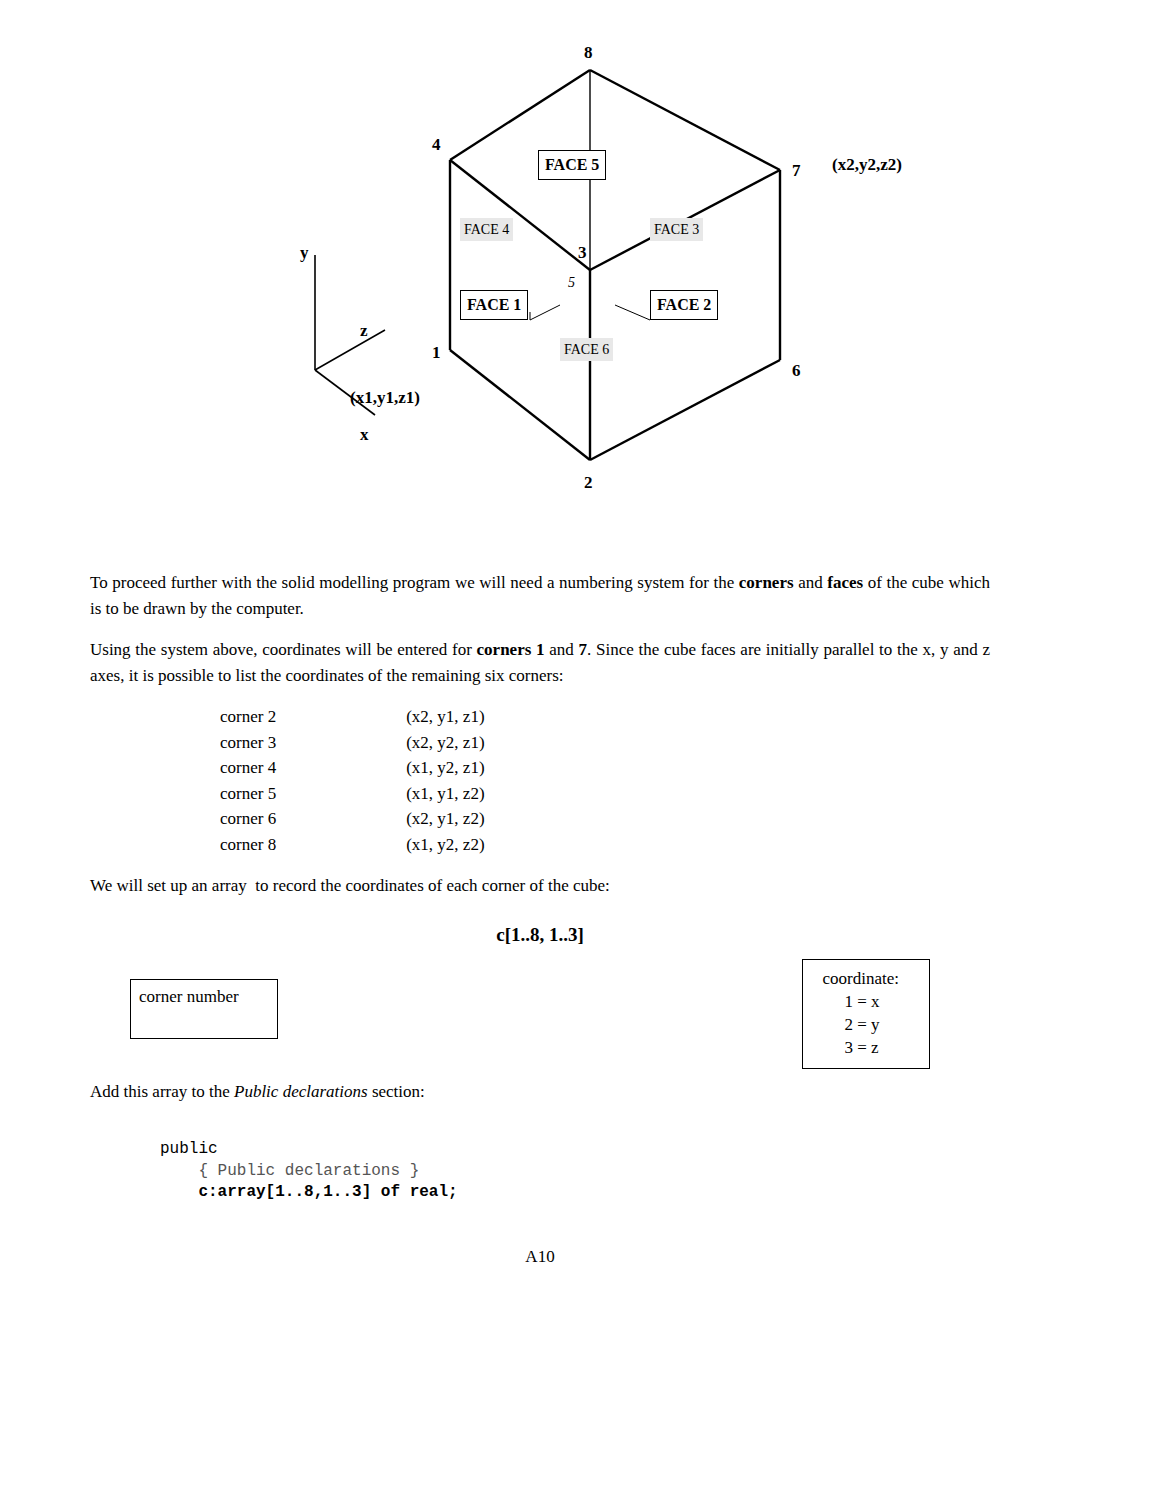8 4 7 3 1 6 2 5 (x2,y2,z2) (x1,y1,z1) y z x
FACE 5
FACE 1
FACE 2
FACE 4
FACE 3
FACE 6
To proceed further with the solid modelling program we will need a numbering system for the corners and faces of the cube which is to be drawn by the computer.
Using the system above, coordinates will be entered for corners 1 and 7. Since the cube faces are initially parallel to the x, y and z axes, it is possible to list the coordinates of the remaining six corners:
| corner 2 | (x2, y1, z1) |
| corner 3 | (x2, y2, z1) |
| corner 4 | (x1, y2, z1) |
| corner 5 | (x1, y1, z2) |
| corner 6 | (x2, y1, z2) |
| corner 8 | (x1, y2, z2) |
We will set up an array to record the coordinates of each corner of the cube:
c[1..8, 1..3]
corner number
coordinate:
1 = x
2 = y
3 = z
Add this array to the Public declarations section:
public
    { Public declarations }
    c:array[1..8,1..3] of real;
A10